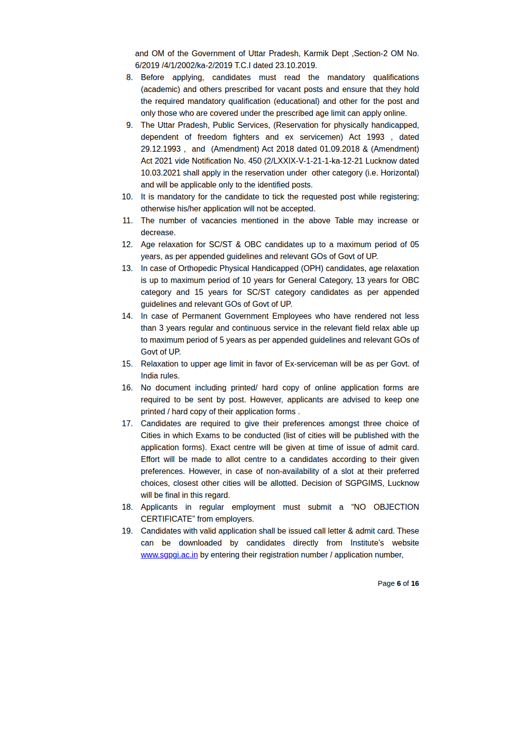and OM of the Government of Uttar Pradesh, Karmik Dept ,Section-2 OM No. 6/2019 /4/1/2002/ka-2/2019 T.C.I dated 23.10.2019.
Before applying, candidates must read the mandatory qualifications (academic) and others prescribed for vacant posts and ensure that they hold the required mandatory qualification (educational) and other for the post and only those who are covered under the prescribed age limit can apply online.
The Uttar Pradesh, Public Services, (Reservation for physically handicapped, dependent of freedom fighters and ex servicemen) Act 1993 , dated 29.12.1993 , and (Amendment) Act 2018 dated 01.09.2018 & (Amendment) Act 2021 vide Notification No. 450 (2/LXXIX-V-1-21-1-ka-12-21 Lucknow dated 10.03.2021 shall apply in the reservation under other category (i.e. Horizontal) and will be applicable only to the identified posts.
It is mandatory for the candidate to tick the requested post while registering; otherwise his/her application will not be accepted.
The number of vacancies mentioned in the above Table may increase or decrease.
Age relaxation for SC/ST & OBC candidates up to a maximum period of 05 years, as per appended guidelines and relevant GOs of Govt of UP.
In case of Orthopedic Physical Handicapped (OPH) candidates, age relaxation is up to maximum period of 10 years for General Category, 13 years for OBC category and 15 years for SC/ST category candidates as per appended guidelines and relevant GOs of Govt of UP.
In case of Permanent Government Employees who have rendered not less than 3 years regular and continuous service in the relevant field relax able up to maximum period of 5 years as per appended guidelines and relevant GOs of Govt of UP.
Relaxation to upper age limit in favor of Ex-serviceman will be as per Govt. of India rules.
No document including printed/ hard copy of online application forms are required to be sent by post. However, applicants are advised to keep one printed / hard copy of their application forms .
Candidates are required to give their preferences amongst three choice of Cities in which Exams to be conducted (list of cities will be published with the application forms). Exact centre will be given at time of issue of admit card. Effort will be made to allot centre to a candidates according to their given preferences. However, in case of non-availability of a slot at their preferred choices, closest other cities will be allotted. Decision of SGPGIMS, Lucknow will be final in this regard.
Applicants in regular employment must submit a “NO OBJECTION CERTIFICATE” from employers.
Candidates with valid application shall be issued call letter & admit card. These can be downloaded by candidates directly from Institute’s website www.sgpgi.ac.in by entering their registration number / application number,
Page 6 of 16